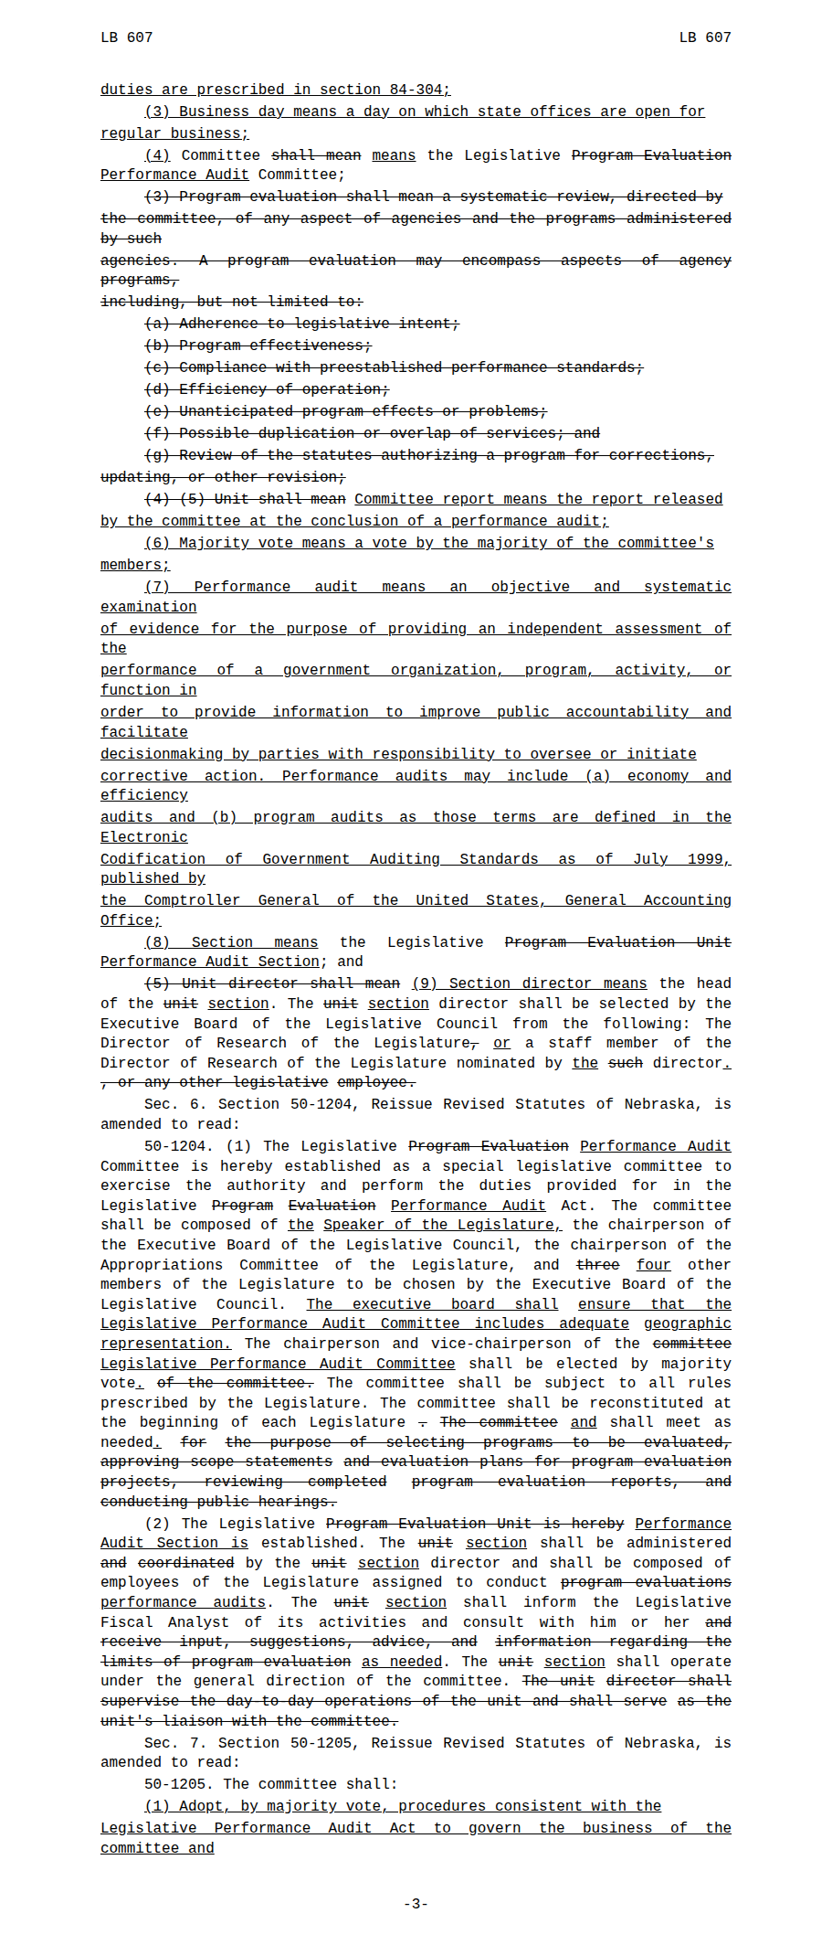LB 607 LB 607
duties are prescribed in section 84-304;
(3) Business day means a day on which state offices are open for
regular business;
(4) Committee shall mean means the Legislative Program Evaluation Performance Audit Committee;
(3) Program evaluation shall mean a systematic review, directed by
the committee, of any aspect of agencies and the programs administered by such
agencies. A program evaluation may encompass aspects of agency programs,
including, but not limited to:
(a) Adherence to legislative intent;
(b) Program effectiveness;
(c) Compliance with preestablished performance standards;
(d) Efficiency of operation;
(e) Unanticipated program effects or problems;
(f) Possible duplication or overlap of services; and
(g) Review of the statutes authorizing a program for corrections,
updating, or other revision;
(4) (5) Unit shall mean Committee report means the report released
by the committee at the conclusion of a performance audit;
(6) Majority vote means a vote by the majority of the committee's
members;
(7) Performance audit means an objective and systematic examination
of evidence for the purpose of providing an independent assessment of the
performance of a government organization, program, activity, or function in
order to provide information to improve public accountability and facilitate
decisionmaking by parties with responsibility to oversee or initiate
corrective action. Performance audits may include (a) economy and efficiency
audits and (b) program audits as those terms are defined in the Electronic
Codification of Government Auditing Standards as of July 1999, published by
the Comptroller General of the United States, General Accounting Office;
(8) Section means the Legislative Program Evaluation Unit Performance Audit Section; and
(5) Unit director shall mean (9) Section director means the head of the unit section. The unit section director shall be selected by the Executive Board of the Legislative Council from the following: The Director of Research of the Legislature, or a staff member of the Director of Research of the Legislature nominated by the such director. , or any other legislative employee.
Sec. 6. Section 50-1204, Reissue Revised Statutes of Nebraska, is amended to read:
50-1204. (1) The Legislative Program Evaluation Performance Audit Committee is hereby established as a special legislative committee to exercise the authority and perform the duties provided for in the Legislative Program Evaluation Performance Audit Act. The committee shall be composed of the Speaker of the Legislature, the chairperson of the Executive Board of the Legislative Council, the chairperson of the Appropriations Committee of the Legislature, and three four other members of the Legislature to be chosen by the Executive Board of the Legislative Council. The executive board shall ensure that the Legislative Performance Audit Committee includes adequate geographic representation. The chairperson and vice-chairperson of the committee Legislative Performance Audit Committee shall be elected by majority vote. of the committee. The committee shall be subject to all rules prescribed by the Legislature. The committee shall be reconstituted at the beginning of each Legislature . The committee and shall meet as needed. for the purpose of selecting programs to be evaluated, approving scope statements and evaluation plans for program evaluation projects, reviewing completed program evaluation reports, and conducting public hearings.
(2) The Legislative Program Evaluation Unit is hereby Performance Audit Section is established. The unit section shall be administered and coordinated by the unit section director and shall be composed of employees of the Legislature assigned to conduct program evaluations performance audits. The unit section shall inform the Legislative Fiscal Analyst of its activities and consult with him or her and receive input, suggestions, advice, and information regarding the limits of program evaluation as needed. The unit section shall operate under the general direction of the committee. The unit director shall supervise the day-to-day operations of the unit and shall serve as the unit's liaison with the committee.
Sec. 7. Section 50-1205, Reissue Revised Statutes of Nebraska, is amended to read:
50-1205. The committee shall:
(1) Adopt, by majority vote, procedures consistent with the
Legislative Performance Audit Act to govern the business of the committee and
-3-